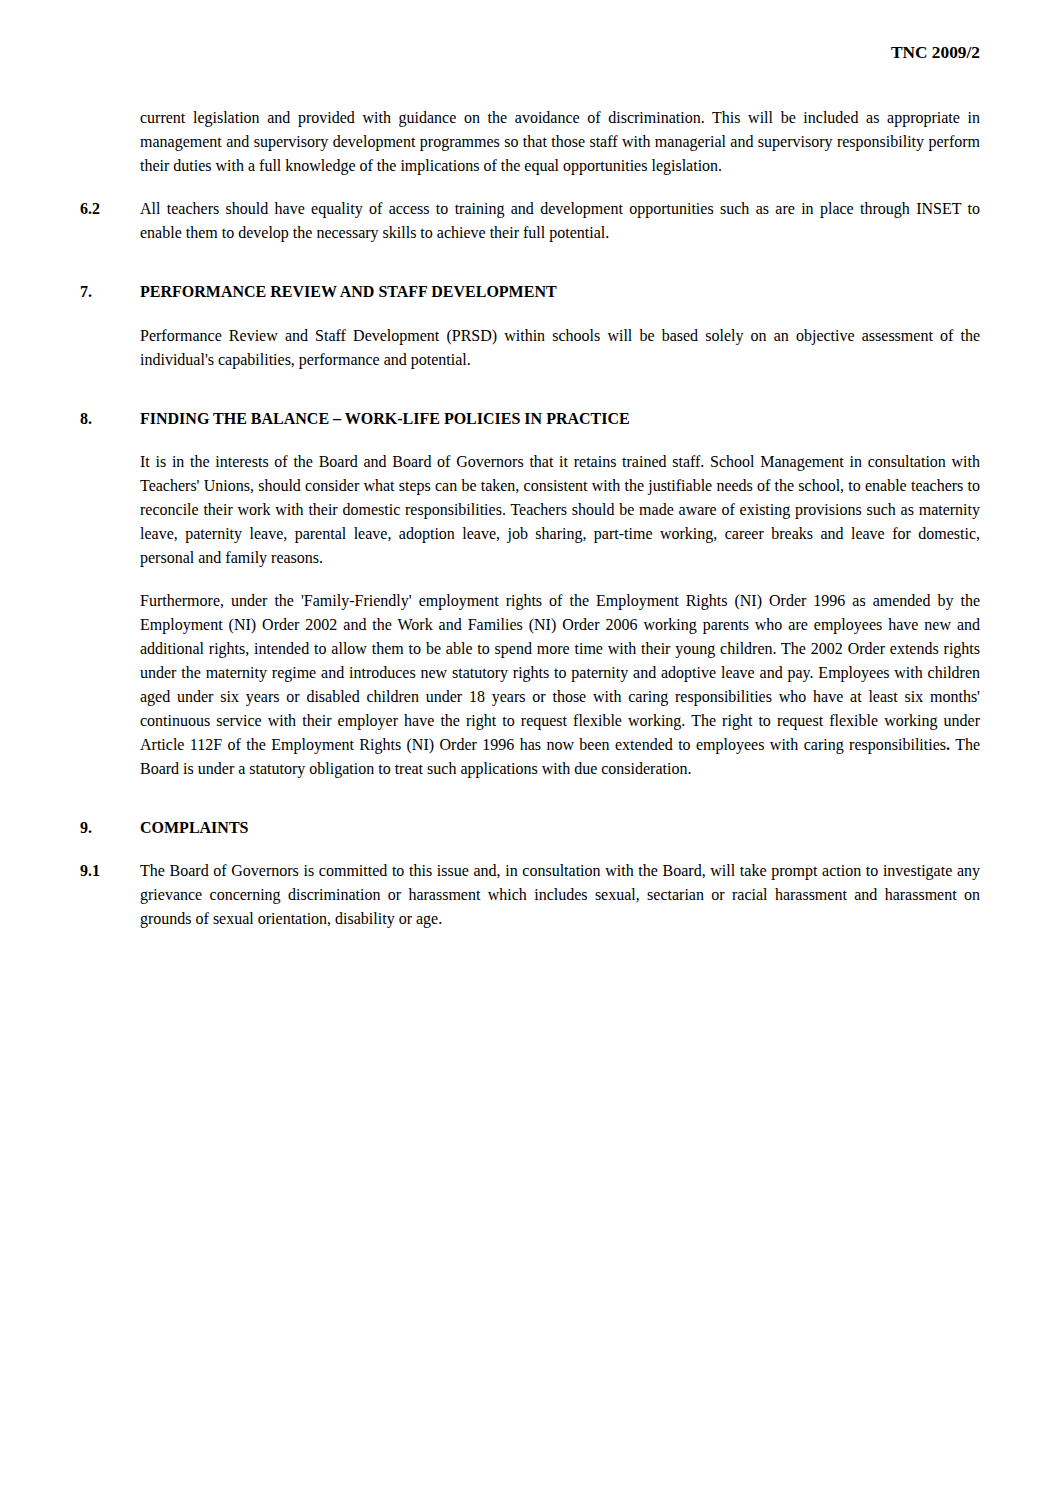TNC 2009/2
current legislation and provided with guidance on the avoidance of discrimination. This will be included as appropriate in management and supervisory development programmes so that those staff with managerial and supervisory responsibility perform their duties with a full knowledge of the implications of the equal opportunities legislation.
6.2
All teachers should have equality of access to training and development opportunities such as are in place through INSET to enable them to develop the necessary skills to achieve their full potential.
7.
Performance Review and Staff Development
Performance Review and Staff Development (PRSD) within schools will be based solely on an objective assessment of the individual's capabilities, performance and potential.
8.
Finding the Balance – Work-Life Policies in Practice
It is in the interests of the Board and Board of Governors that it retains trained staff. School Management in consultation with Teachers' Unions, should consider what steps can be taken, consistent with the justifiable needs of the school, to enable teachers to reconcile their work with their domestic responsibilities. Teachers should be made aware of existing provisions such as maternity leave, paternity leave, parental leave, adoption leave, job sharing, part-time working, career breaks and leave for domestic, personal and family reasons.
Furthermore, under the 'Family-Friendly' employment rights of the Employment Rights (NI) Order 1996 as amended by the Employment (NI) Order 2002 and the Work and Families (NI) Order 2006 working parents who are employees have new and additional rights, intended to allow them to be able to spend more time with their young children. The 2002 Order extends rights under the maternity regime and introduces new statutory rights to paternity and adoptive leave and pay. Employees with children aged under six years or disabled children under 18 years or those with caring responsibilities who have at least six months' continuous service with their employer have the right to request flexible working. The right to request flexible working under Article 112F of the Employment Rights (NI) Order 1996 has now been extended to employees with caring responsibilities. The Board is under a statutory obligation to treat such applications with due consideration.
9.
Complaints
9.1
The Board of Governors is committed to this issue and, in consultation with the Board, will take prompt action to investigate any grievance concerning discrimination or harassment which includes sexual, sectarian or racial harassment and harassment on grounds of sexual orientation, disability or age.